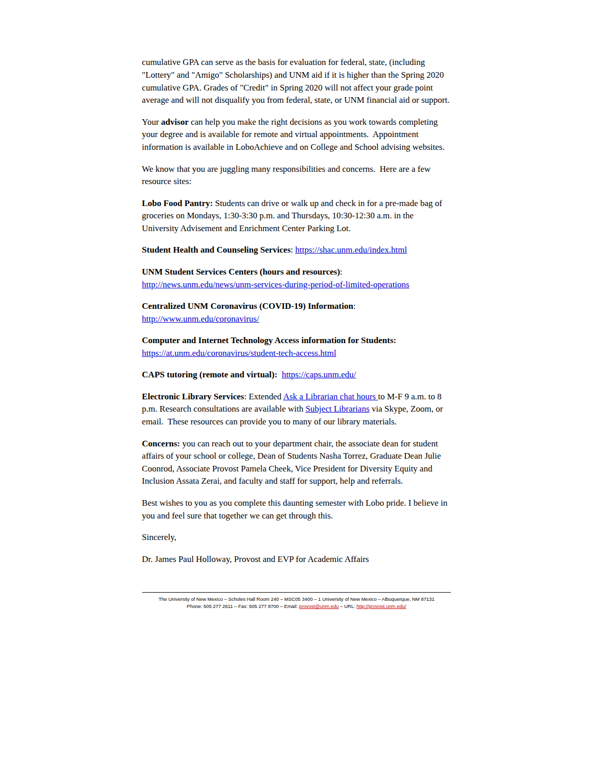cumulative GPA can serve as the basis for evaluation for federal, state, (including "Lottery" and "Amigo" Scholarships) and UNM aid if it is higher than the Spring 2020 cumulative GPA. Grades of "Credit" in Spring 2020 will not affect your grade point average and will not disqualify you from federal, state, or UNM financial aid or support.
Your advisor can help you make the right decisions as you work towards completing your degree and is available for remote and virtual appointments. Appointment information is available in LoboAchieve and on College and School advising websites.
We know that you are juggling many responsibilities and concerns. Here are a few resource sites:
Lobo Food Pantry: Students can drive or walk up and check in for a pre-made bag of groceries on Mondays, 1:30-3:30 p.m. and Thursdays, 10:30-12:30 a.m. in the University Advisement and Enrichment Center Parking Lot.
Student Health and Counseling Services: https://shac.unm.edu/index.html
UNM Student Services Centers (hours and resources): http://news.unm.edu/news/unm-services-during-period-of-limited-operations
Centralized UNM Coronavirus (COVID-19) Information: http://www.unm.edu/coronavirus/
Computer and Internet Technology Access information for Students: https://at.unm.edu/coronavirus/student-tech-access.html
CAPS tutoring (remote and virtual): https://caps.unm.edu/
Electronic Library Services: Extended Ask a Librarian chat hours to M-F 9 a.m. to 8 p.m. Research consultations are available with Subject Librarians via Skype, Zoom, or email. These resources can provide you to many of our library materials.
Concerns: you can reach out to your department chair, the associate dean for student affairs of your school or college, Dean of Students Nasha Torrez, Graduate Dean Julie Coonrod, Associate Provost Pamela Cheek, Vice President for Diversity Equity and Inclusion Assata Zerai, and faculty and staff for support, help and referrals.
Best wishes to you as you complete this daunting semester with Lobo pride. I believe in you and feel sure that together we can get through this.
Sincerely,
Dr. James Paul Holloway, Provost and EVP for Academic Affairs
The University of New Mexico – Scholes Hall Room 240 – MSC05 3400 – 1 University of New Mexico – Albuquerque, NM 87131
Phone: 505 277 2611 – Fax: 505 277 8700 – Email: provost@unm.edu – URL: http://provost.unm.edu/